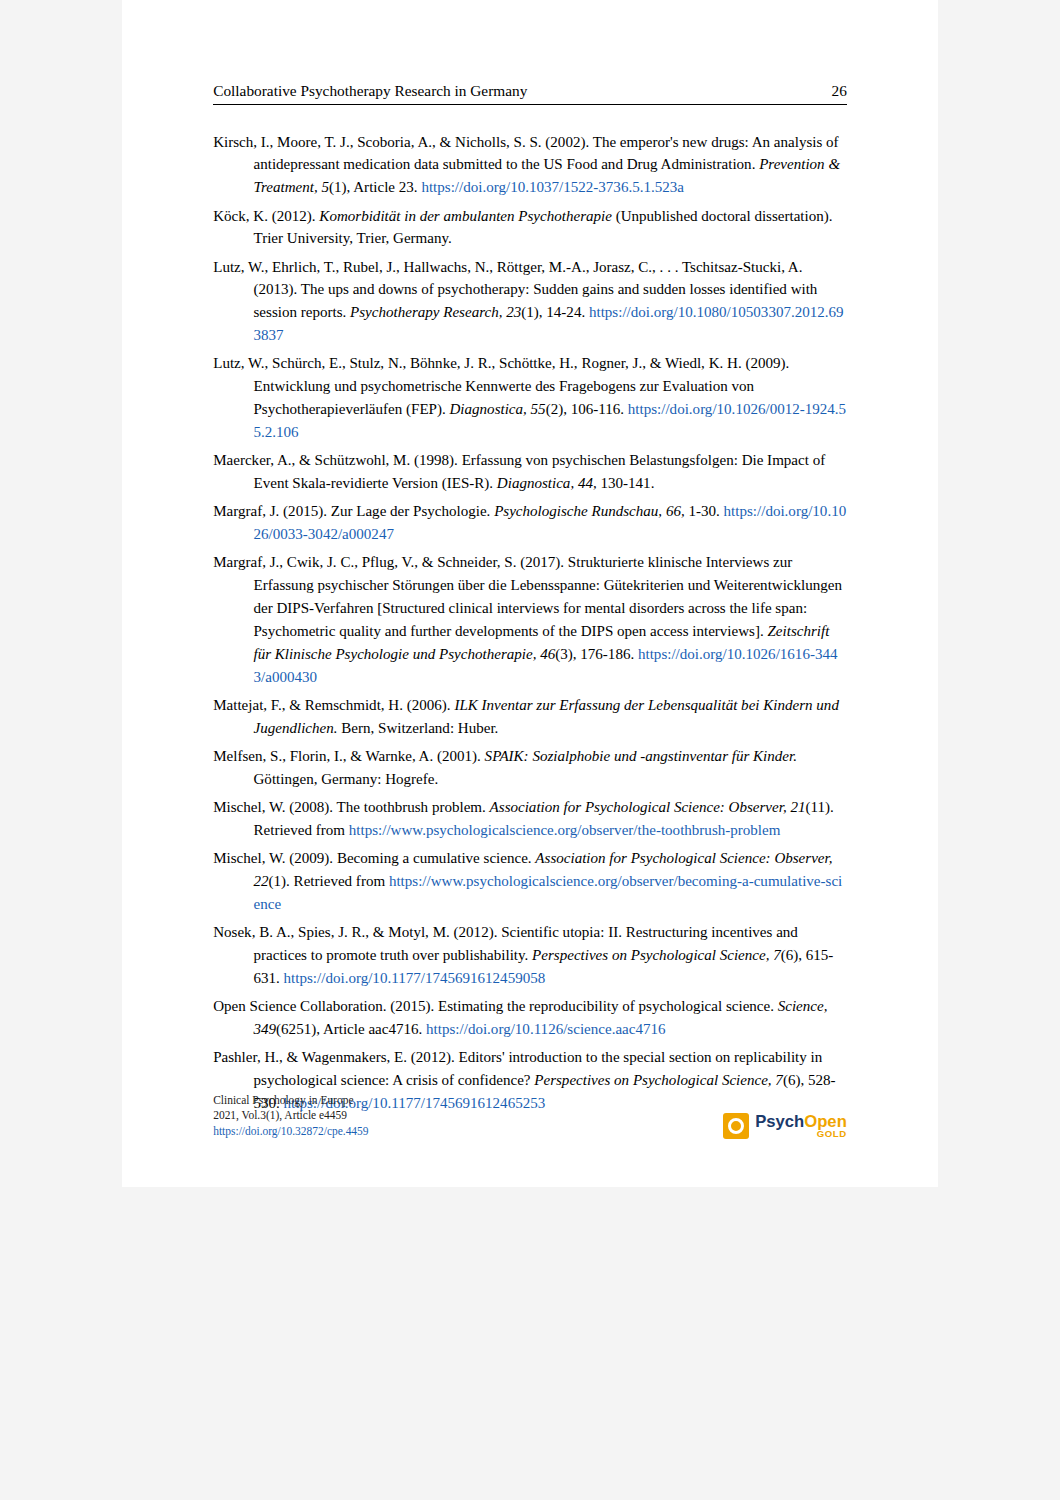Collaborative Psychotherapy Research in Germany 26
Kirsch, I., Moore, T. J., Scoboria, A., & Nicholls, S. S. (2002). The emperor's new drugs: An analysis of antidepressant medication data submitted to the US Food and Drug Administration. Prevention & Treatment, 5(1), Article 23. https://doi.org/10.1037/1522-3736.5.1.523a
Köck, K. (2012). Komorbidität in der ambulanten Psychotherapie (Unpublished doctoral dissertation). Trier University, Trier, Germany.
Lutz, W., Ehrlich, T., Rubel, J., Hallwachs, N., Röttger, M.-A., Jorasz, C., . . . Tschitsaz-Stucki, A. (2013). The ups and downs of psychotherapy: Sudden gains and sudden losses identified with session reports. Psychotherapy Research, 23(1), 14-24. https://doi.org/10.1080/10503307.2012.693837
Lutz, W., Schürch, E., Stulz, N., Böhnke, J. R., Schöttke, H., Rogner, J., & Wiedl, K. H. (2009). Entwicklung und psychometrische Kennwerte des Fragebogens zur Evaluation von Psychotherapieverläufen (FEP). Diagnostica, 55(2), 106-116. https://doi.org/10.1026/0012-1924.55.2.106
Maercker, A., & Schützwohl, M. (1998). Erfassung von psychischen Belastungsfolgen: Die Impact of Event Skala-revidierte Version (IES-R). Diagnostica, 44, 130-141.
Margraf, J. (2015). Zur Lage der Psychologie. Psychologische Rundschau, 66, 1-30. https://doi.org/10.1026/0033-3042/a000247
Margraf, J., Cwik, J. C., Pflug, V., & Schneider, S. (2017). Strukturierte klinische Interviews zur Erfassung psychischer Störungen über die Lebensspanne: Gütekriterien und Weiterentwicklungen der DIPS-Verfahren [Structured clinical interviews for mental disorders across the life span: Psychometric quality and further developments of the DIPS open access interviews]. Zeitschrift für Klinische Psychologie und Psychotherapie, 46(3), 176-186. https://doi.org/10.1026/1616-3443/a000430
Mattejat, F., & Remschmidt, H. (2006). ILK Inventar zur Erfassung der Lebensqualität bei Kindern und Jugendlichen. Bern, Switzerland: Huber.
Melfsen, S., Florin, I., & Warnke, A. (2001). SPAIK: Sozialphobie und -angstinventar für Kinder. Göttingen, Germany: Hogrefe.
Mischel, W. (2008). The toothbrush problem. Association for Psychological Science: Observer, 21(11). Retrieved from https://www.psychologicalscience.org/observer/the-toothbrush-problem
Mischel, W. (2009). Becoming a cumulative science. Association for Psychological Science: Observer, 22(1). Retrieved from https://www.psychologicalscience.org/observer/becoming-a-cumulative-science
Nosek, B. A., Spies, J. R., & Motyl, M. (2012). Scientific utopia: II. Restructuring incentives and practices to promote truth over publishability. Perspectives on Psychological Science, 7(6), 615-631. https://doi.org/10.1177/1745691612459058
Open Science Collaboration. (2015). Estimating the reproducibility of psychological science. Science, 349(6251), Article aac4716. https://doi.org/10.1126/science.aac4716
Pashler, H., & Wagenmakers, E. (2012). Editors' introduction to the special section on replicability in psychological science: A crisis of confidence? Perspectives on Psychological Science, 7(6), 528-530. https://doi.org/10.1177/1745691612465253
Clinical Psychology in Europe
2021, Vol.3(1), Article e4459
https://doi.org/10.32872/cpe.4459
Psych Open GOLD